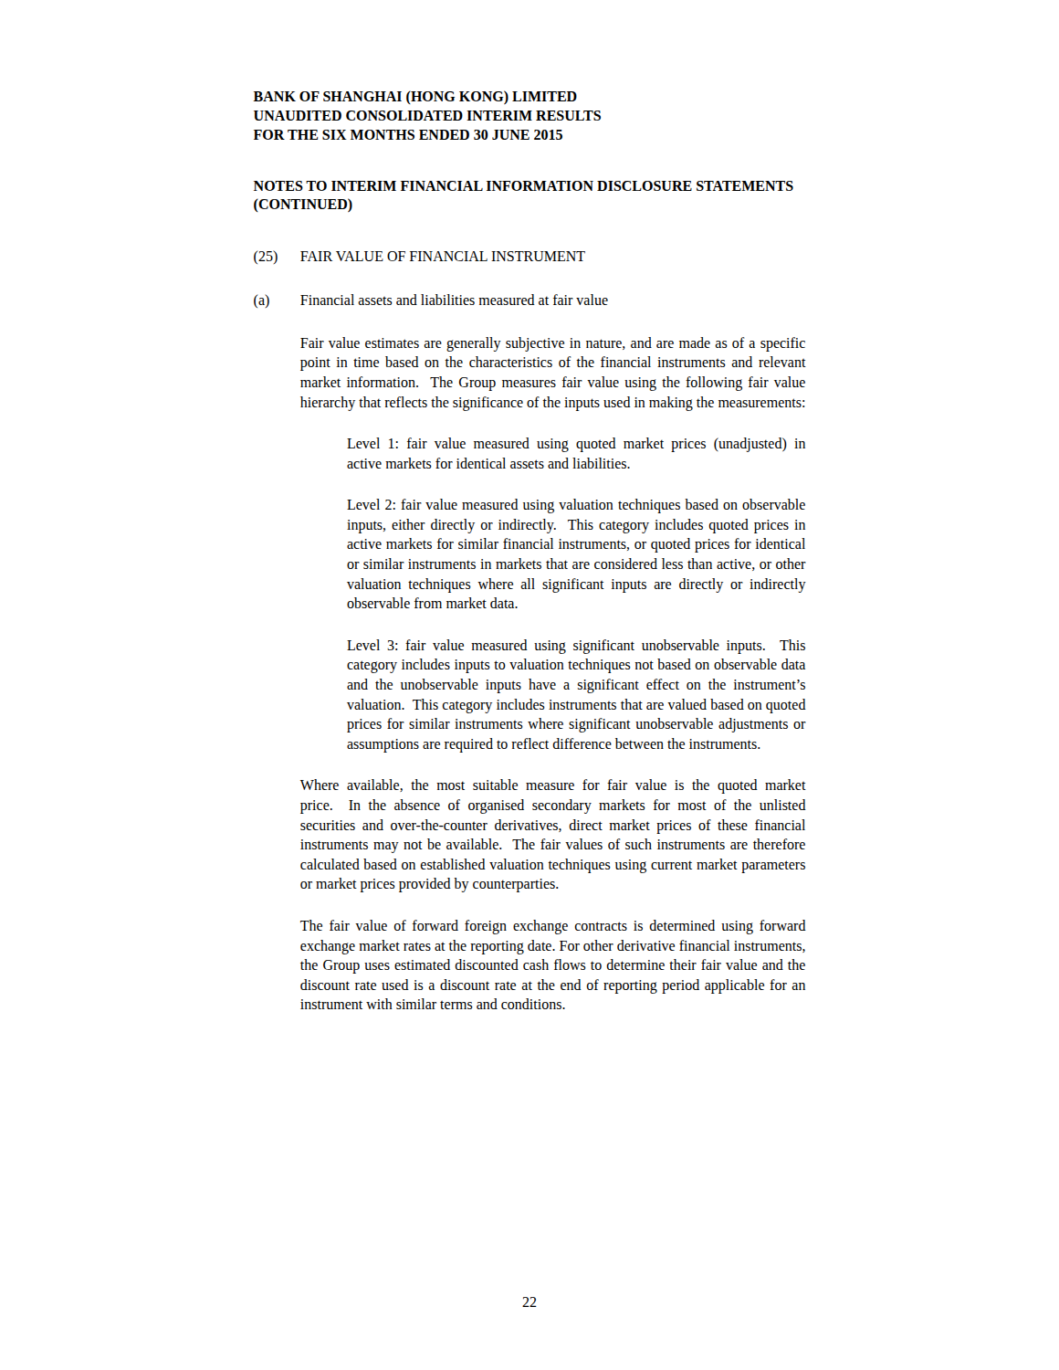Bank of Shanghai (Hong Kong) Limited
Unaudited Consolidated Interim Results
For the Six Months Ended 30 June 2015
Notes to Interim Financial Information Disclosure Statements (Continued)
(25) FAIR VALUE OF FINANCIAL INSTRUMENT
(a) Financial assets and liabilities measured at fair value
Fair value estimates are generally subjective in nature, and are made as of a specific point in time based on the characteristics of the financial instruments and relevant market information. The Group measures fair value using the following fair value hierarchy that reflects the significance of the inputs used in making the measurements:
Level 1: fair value measured using quoted market prices (unadjusted) in active markets for identical assets and liabilities.
Level 2: fair value measured using valuation techniques based on observable inputs, either directly or indirectly. This category includes quoted prices in active markets for similar financial instruments, or quoted prices for identical or similar instruments in markets that are considered less than active, or other valuation techniques where all significant inputs are directly or indirectly observable from market data.
Level 3: fair value measured using significant unobservable inputs. This category includes inputs to valuation techniques not based on observable data and the unobservable inputs have a significant effect on the instrument’s valuation. This category includes instruments that are valued based on quoted prices for similar instruments where significant unobservable adjustments or assumptions are required to reflect difference between the instruments.
Where available, the most suitable measure for fair value is the quoted market price. In the absence of organised secondary markets for most of the unlisted securities and over-the-counter derivatives, direct market prices of these financial instruments may not be available. The fair values of such instruments are therefore calculated based on established valuation techniques using current market parameters or market prices provided by counterparties.
The fair value of forward foreign exchange contracts is determined using forward exchange market rates at the reporting date. For other derivative financial instruments, the Group uses estimated discounted cash flows to determine their fair value and the discount rate used is a discount rate at the end of reporting period applicable for an instrument with similar terms and conditions.
22